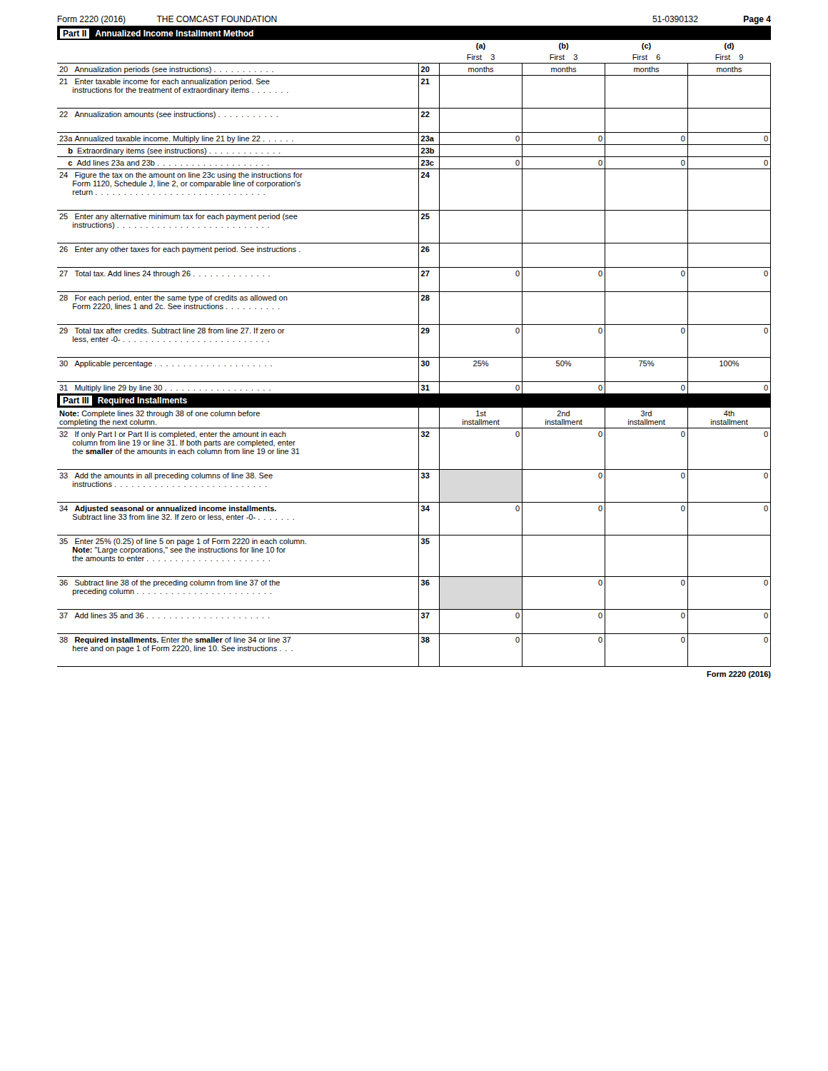Form 2220 (2016) THE COMCAST FOUNDATION
51-0390132 Page 4
Part II Annualized Income Installment Method
| | | (a) | (b) | (c) | (d) |
| | | First 3 | First 3 | First 6 | First 9 |
| 20 Annualization periods (see instructions) . . . . . . . . . . . | 20 | months | months | months | months |
| 21 Enter taxable income for each annualization period. See instructions for the treatment of extraordinary items . . . . . . . | 21 | | | | |
| 22 Annualization amounts (see instructions) . . . . . . . . . . . | 22 | | | | |
| 23a Annualized taxable income. Multiply line 21 by line 22 . . . . . . | 23a | 0 | 0 | 0 | 0 |
| b Extraordinary items (see instructions) . . . . . . . . . . . . . | 23b | | | | |
| c Add lines 23a and 23b . . . . . . . . . . . . . . . . . . . . | 23c | 0 | 0 | 0 | 0 |
| 24 Figure the tax on the amount on line 23c using the instructions for Form 1120, Schedule J, line 2, or comparable line of corporation's return . . . . . . . . . . . . . . . . . . . . . . . . . . . . . . | 24 | | | | |
| 25 Enter any alternative minimum tax for each payment period (see instructions) . . . . . . . . . . . . . . . . . . . . . . . . . . . | 25 | | | | |
| 26 Enter any other taxes for each payment period. See instructions . | 26 | | | | |
| 27 Total tax. Add lines 24 through 26 . . . . . . . . . . . . . . | 27 | 0 | 0 | 0 | 0 |
| 28 For each period, enter the same type of credits as allowed on Form 2220, lines 1 and 2c. See instructions . . . . . . . . . . | 28 | | | | |
| 29 Total tax after credits. Subtract line 28 from line 27. If zero or less, enter -0- . . . . . . . . . . . . . . . . . . . . . . . . . . | 29 | 0 | 0 | 0 | 0 |
| 30 Applicable percentage . . . . . . . . . . . . . . . . . . . . . | 30 | 25% | 50% | 75% | 100% |
| 31 Multiply line 29 by line 30 . . . . . . . . . . . . . . . . . . . | 31 | 0 | 0 | 0 | 0 |
Part III Required Installments
| Note: Complete lines 32 through 38 of one column before completing the next column. | | 1st installment | 2nd installment | 3rd installment | 4th installment |
| 32 If only Part I or Part II is completed, enter the amount in each column from line 19 or line 31. If both parts are completed, enter the smaller of the amounts in each column from line 19 or line 31 | 32 | 0 | 0 | 0 | 0 |
| 33 Add the amounts in all preceding columns of line 38. See instructions . . . . . . . . . . . . . . . . . . . . . . . . . . . | 33 | | 0 | 0 | 0 |
| 34 Adjusted seasonal or annualized income installments. Subtract line 33 from line 32. If zero or less, enter -0- . . . . . . . | 34 | 0 | 0 | 0 | 0 |
| 35 Enter 25% (0.25) of line 5 on page 1 of Form 2220 in each column. Note: "Large corporations," see the instructions for line 10 for the amounts to enter . . . . . . . . . . . . . . . . . . . . . . | 35 | | | | |
| 36 Subtract line 38 of the preceding column from line 37 of the preceding column . . . . . . . . . . . . . . . . . . . . . . . . | 36 | | 0 | 0 | 0 |
| 37 Add lines 35 and 36 . . . . . . . . . . . . . . . . . . . . . . | 37 | 0 | 0 | 0 | 0 |
| 38 Required installments. Enter the smaller of line 34 or line 37 here and on page 1 of Form 2220, line 10. See instructions . . . | 38 | 0 | 0 | 0 | 0 |
Form 2220 (2016)